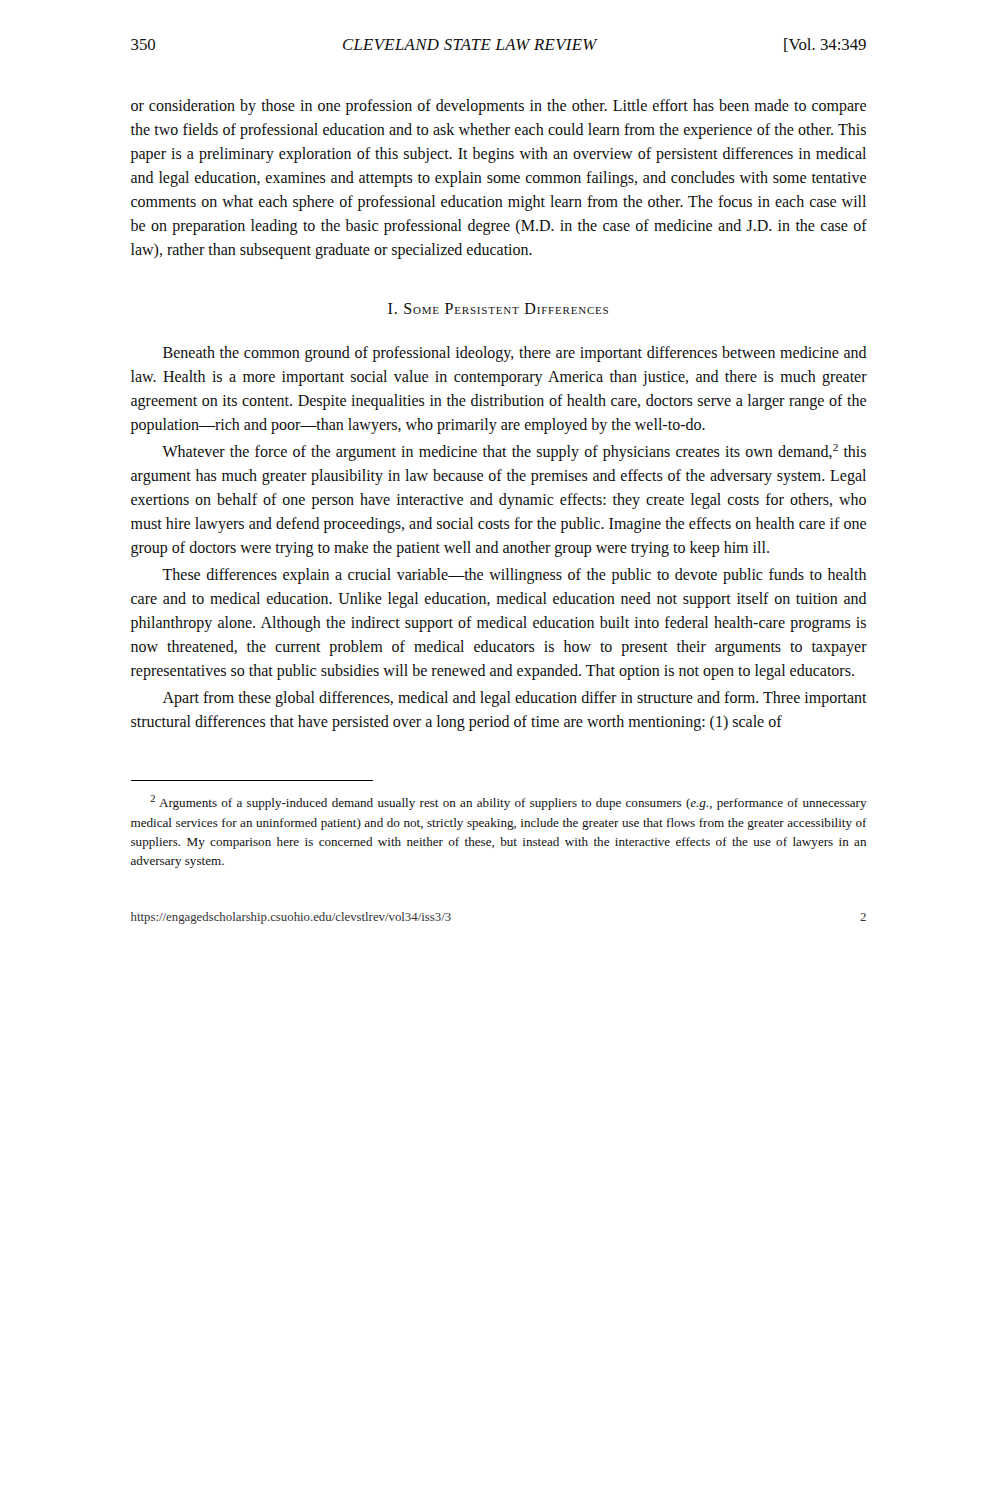350 CLEVELAND STATE LAW REVIEW [Vol. 34:349
or consideration by those in one profession of developments in the other. Little effort has been made to compare the two fields of professional education and to ask whether each could learn from the experience of the other. This paper is a preliminary exploration of this subject. It begins with an overview of persistent differences in medical and legal education, examines and attempts to explain some common failings, and concludes with some tentative comments on what each sphere of professional education might learn from the other. The focus in each case will be on preparation leading to the basic professional degree (M.D. in the case of medicine and J.D. in the case of law), rather than subsequent graduate or specialized education.
I. Some Persistent Differences
Beneath the common ground of professional ideology, there are important differences between medicine and law. Health is a more important social value in contemporary America than justice, and there is much greater agreement on its content. Despite inequalities in the distribution of health care, doctors serve a larger range of the population—rich and poor—than lawyers, who primarily are employed by the well-to-do.
Whatever the force of the argument in medicine that the supply of physicians creates its own demand,2 this argument has much greater plausibility in law because of the premises and effects of the adversary system. Legal exertions on behalf of one person have interactive and dynamic effects: they create legal costs for others, who must hire lawyers and defend proceedings, and social costs for the public. Imagine the effects on health care if one group of doctors were trying to make the patient well and another group were trying to keep him ill.
These differences explain a crucial variable—the willingness of the public to devote public funds to health care and to medical education. Unlike legal education, medical education need not support itself on tuition and philanthropy alone. Although the indirect support of medical education built into federal health-care programs is now threatened, the current problem of medical educators is how to present their arguments to taxpayer representatives so that public subsidies will be renewed and expanded. That option is not open to legal educators.
Apart from these global differences, medical and legal education differ in structure and form. Three important structural differences that have persisted over a long period of time are worth mentioning: (1) scale of
2 Arguments of a supply-induced demand usually rest on an ability of suppliers to dupe consumers (e.g., performance of unnecessary medical services for an uninformed patient) and do not, strictly speaking, include the greater use that flows from the greater accessibility of suppliers. My comparison here is concerned with neither of these, but instead with the interactive effects of the use of lawyers in an adversary system.
https://engagedscholarship.csuohio.edu/clevstlrev/vol34/iss3/3 2